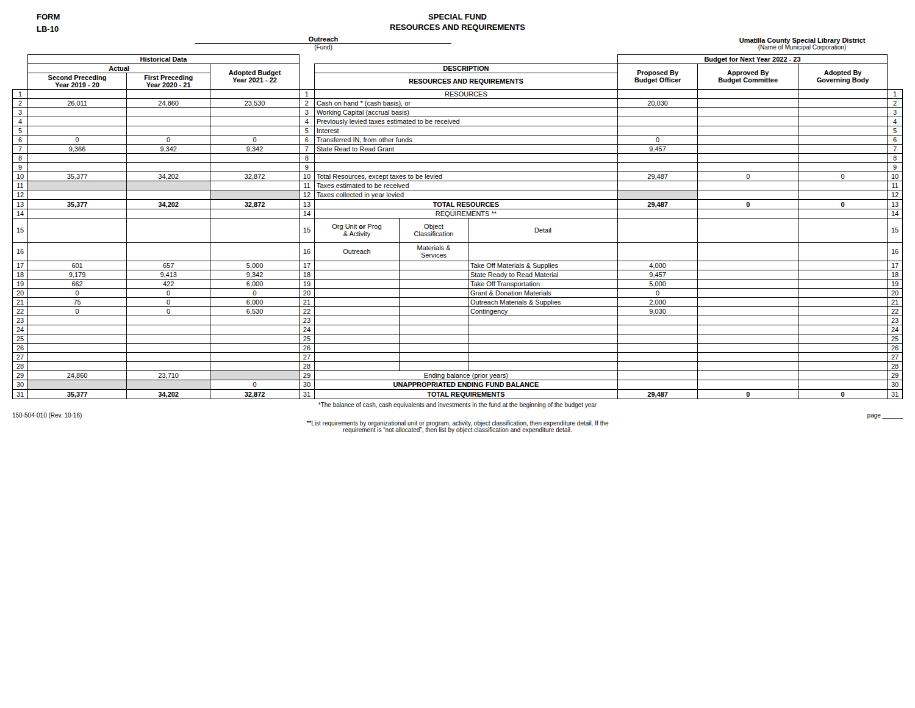FORM
LB-10
SPECIAL FUND
RESOURCES AND REQUIREMENTS
Outreach
(Fund)
Umatilla County Special Library District
(Name of Municipal Corporation)
| | Historical Data | | | Budget for Next Year 2022 - 23 | |
| | Actual | Adopted Budget Year 2021 - 22 | | DESCRIPTION | Proposed By Budget Officer | Approved By Budget Committee | Adopted By Governing Body | |
| | Second Preceding Year 2019 - 20 | First Preceding Year 2020 - 21 | | RESOURCES AND REQUIREMENTS | |
| 1 | | | | 1 | RESOURCES | | | | 1 |
| 2 | 26,011 | 24,860 | 23,530 | 2 | Cash on hand * (cash basis), or | 20,030 | | | 2 |
| 3 | | | | 3 | Working Capital (accrual basis) | | | | 3 |
| 4 | | | | 4 | Previously levied taxes estimated to be received | | | | 4 |
| 5 | | | | 5 | Interest | | | | 5 |
| 6 | 0 | 0 | 0 | 6 | Transferred IN, from other funds | 0 | | | 6 |
| 7 | 9,366 | 9,342 | 9,342 | 7 | State Read to Read Grant | 9,457 | | | 7 |
| 8 | | | | 8 | | | | | 8 |
| 9 | | | | 9 | | | | | 9 |
| 10 | 35,377 | 34,202 | 32,872 | 10 | Total Resources, except taxes to be levied | 29,487 | 0 | 0 | 10 |
| 11 | | | | 11 | Taxes estimated to be received | | | | 11 |
| 12 | | | | 12 | Taxes collected in year levied | | | | 12 |
| 13 | 35,377 | 34,202 | 32,872 | 13 | TOTAL RESOURCES | 29,487 | 0 | 0 | 13 |
| 14 | | | | 14 | REQUIREMENTS ** | | | | 14 |
| 15 | | | | 15 | Org Unit or Prog & Activity | Object Classification | Detail | | | | 15 |
| 16 | | | | 16 | Outreach | Materials & Services | | | | | 16 |
| 17 | 601 | 657 | 5,000 | 17 | | | Take Off Materials & Supplies | 4,000 | | | 17 |
| 18 | 9,179 | 9,413 | 9,342 | 18 | | | State Ready to Read Material | 9,457 | | | 18 |
| 19 | 662 | 422 | 6,000 | 19 | | | Take Off Transportation | 5,000 | | | 19 |
| 20 | 0 | 0 | 0 | 20 | | | Grant & Donation Materials | 0 | | | 20 |
| 21 | 75 | 0 | 6,000 | 21 | | | Outreach Materials & Supplies | 2,000 | | | 21 |
| 22 | 0 | 0 | 6,530 | 22 | | | Contingency | 9,030 | | | 22 |
| 23 | | | | 23 | | | | | | | 23 |
| 24 | | | | 24 | | | | | | | 24 |
| 25 | | | | 25 | | | | | | | 25 |
| 26 | | | | 26 | | | | | | | 26 |
| 27 | | | | 27 | | | | | | | 27 |
| 28 | | | | 28 | | | | | | | 28 |
| 29 | 24,860 | 23,710 | | 29 | Ending balance (prior years) | | | | 29 |
| 30 | | | 0 | 30 | UNAPPROPRIATED ENDING FUND BALANCE | | | | 30 |
| 31 | 35,377 | 34,202 | 32,872 | 31 | TOTAL REQUIREMENTS | 29,487 | 0 | 0 | 31 |
*The balance of cash, cash equivalents and investments in the fund at the beginning of the budget year
150-504-010 (Rev. 10-16)
page ______
**List requirements by organizational unit or program, activity, object classification, then expenditure detail. If the
requirement is “not allocated”, then list by object classification and expenditure detail.